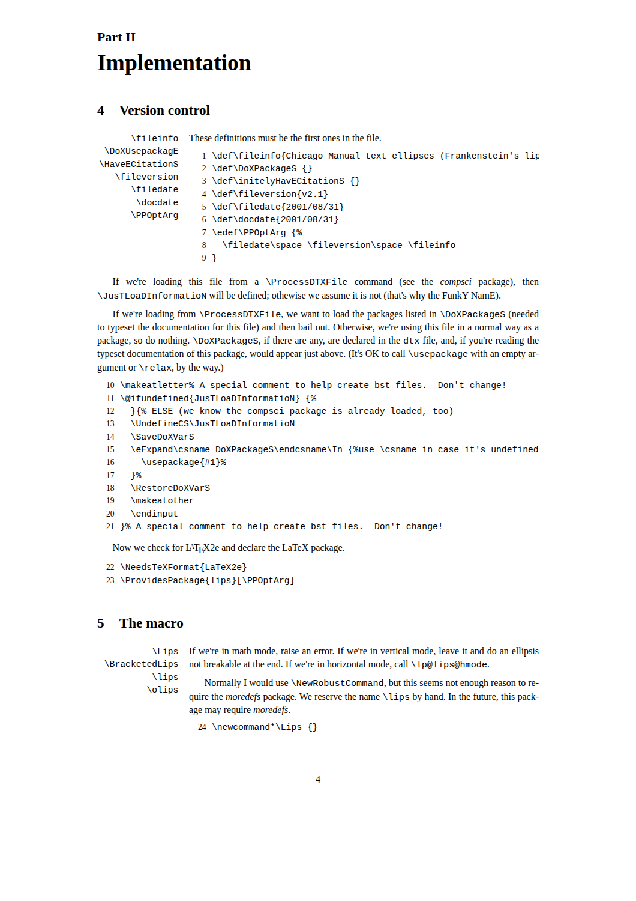Part II
Implementation
4 Version control
\fileinfo
\DoXUsepackagE
\HaveECitationS
\fileversion
\filedate
\docdate
\PPOptArg
These definitions must be the first ones in the file.
1\def\fileinfo{Chicago Manual text ellipses (Frankenstein's lips)}
2\def\DoXPackageS {}
3\def\initelyHavECitationS {}
4\def\fileversion{v2.1}
5\def\filedate{2001/08/31}
6\def\docdate{2001/08/31}
7\edef\PPOptArg {%
8 \filedate\space \fileversion\space \fileinfo
9}
If we're loading this file from a \ProcessDTXFile command (see the compsci package), then \JusTLoaDInformatioN will be defined; othewise we assume it is not (that's why the FunkY NamE).
If we're loading from \ProcessDTXFile, we want to load the packages listed in \DoXPackageS (needed to typeset the documentation for this file) and then bail out. Otherwise, we're using this file in a normal way as a package, so do nothing. \DoXPackageS, if there are any, are declared in the dtx file, and, if you're reading the typeset documentation of this package, would appear just above. (It's OK to call \usepackage with an empty argument or \relax, by the way.)
10\makeatletter% A special comment to help create bst files. Don't change!
11\@ifundefined{JusTLoaDInformatioN} {%
12 }{% ELSE (we know the compsci package is already loaded, too)
13 \UndefineCS\JusTLoaDInformatioN
14 \SaveDoXVarS
15 \eExpand\csname DoXPackageS\endcsname\In {%use \csname in case it's undefined
16 \usepackage{#1}%
17 }%
18 \RestoreDoXVarS
19 \makeatother
20 \endinput
21}% A special comment to help create bst files. Don't change!
Now we check for LaTEX2e and declare the LaTeX package.
22\NeedsTeXFormat{LaTeX2e}
23\ProvidesPackage{lips}[\PPOptArg]
5 The macro
\Lips
\BracketedLips
\lips
\olips
If we're in math mode, raise an error. If we're in vertical mode, leave it and do an ellipsis not breakable at the end. If we're in horizontal mode, call \lp@lips@hmode.
Normally I would use \NewRobustCommand, but this seems not enough reason to require the moredefs package. We reserve the name \lips by hand. In the future, this package may require moredefs.
24\newcommand*\Lips {}
4